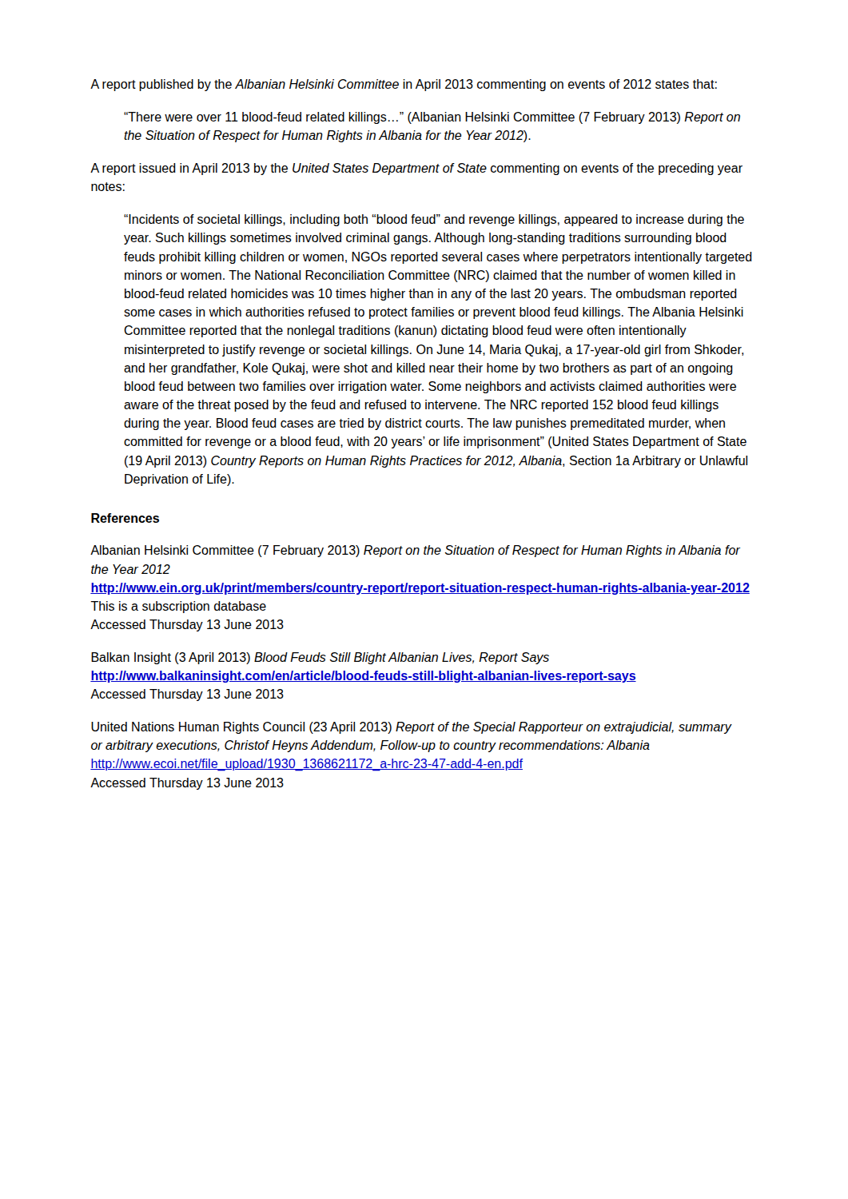A report published by the Albanian Helsinki Committee in April 2013 commenting on events of 2012 states that:
“There were over 11 blood-feud related killings…” (Albanian Helsinki Committee (7 February 2013) Report on the Situation of Respect for Human Rights in Albania for the Year 2012).
A report issued in April 2013 by the United States Department of State commenting on events of the preceding year notes:
“Incidents of societal killings, including both “blood feud” and revenge killings, appeared to increase during the year. Such killings sometimes involved criminal gangs. Although long-standing traditions surrounding blood feuds prohibit killing children or women, NGOs reported several cases where perpetrators intentionally targeted minors or women. The National Reconciliation Committee (NRC) claimed that the number of women killed in blood-feud related homicides was 10 times higher than in any of the last 20 years. The ombudsman reported some cases in which authorities refused to protect families or prevent blood feud killings. The Albania Helsinki Committee reported that the nonlegal traditions (kanun) dictating blood feud were often intentionally misinterpreted to justify revenge or societal killings. On June 14, Maria Qukaj, a 17-year-old girl from Shkoder, and her grandfather, Kole Qukaj, were shot and killed near their home by two brothers as part of an ongoing blood feud between two families over irrigation water. Some neighbors and activists claimed authorities were aware of the threat posed by the feud and refused to intervene. The NRC reported 152 blood feud killings during the year. Blood feud cases are tried by district courts. The law punishes premeditated murder, when committed for revenge or a blood feud, with 20 years’ or life imprisonment” (United States Department of State (19 April 2013) Country Reports on Human Rights Practices for 2012, Albania, Section 1a Arbitrary or Unlawful Deprivation of Life).
References
Albanian Helsinki Committee (7 February 2013) Report on the Situation of Respect for Human Rights in Albania for the Year 2012 http://www.ein.org.uk/print/members/country-report/report-situation-respect-human-rights-albania-year-2012 This is a subscription database Accessed Thursday 13 June 2013
Balkan Insight (3 April 2013) Blood Feuds Still Blight Albanian Lives, Report Says http://www.balkaninsight.com/en/article/blood-feuds-still-blight-albanian-lives-report-says Accessed Thursday 13 June 2013
United Nations Human Rights Council (23 April 2013) Report of the Special Rapporteur on extrajudicial, summary or arbitrary executions, Christof Heyns Addendum, Follow-up to country recommendations: Albania http://www.ecoi.net/file_upload/1930_1368621172_a-hrc-23-47-add-4-en.pdf Accessed Thursday 13 June 2013